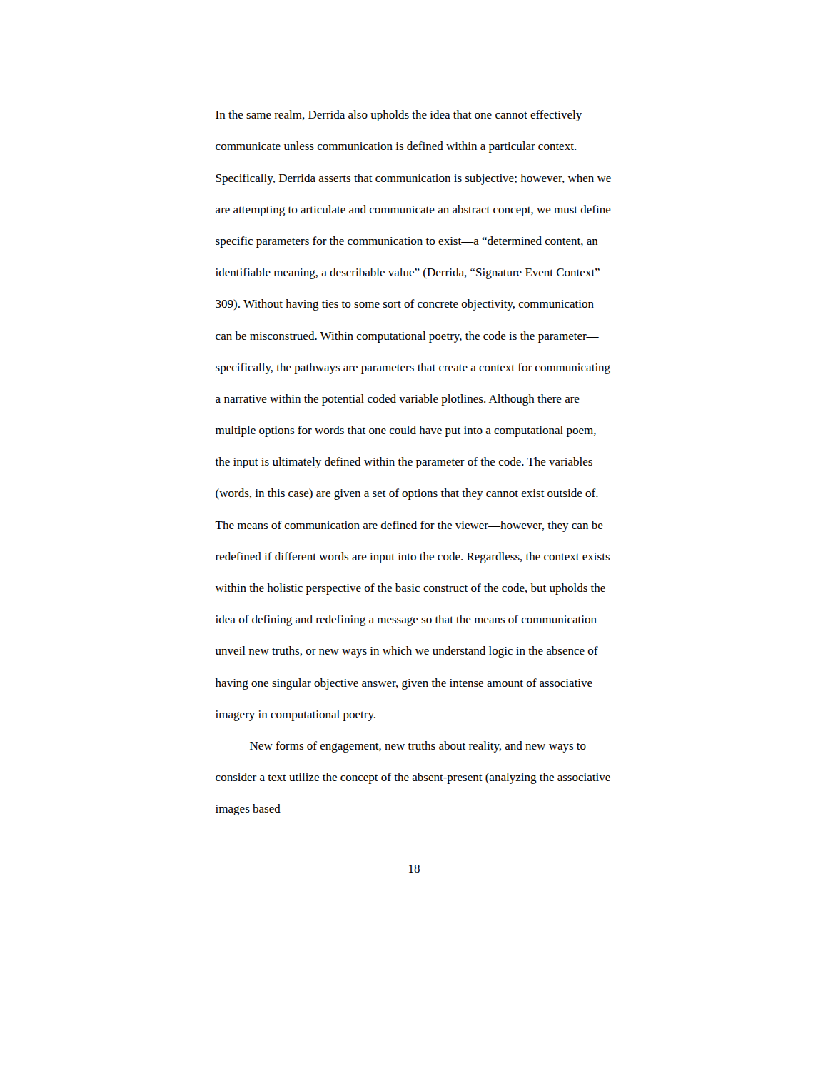In the same realm, Derrida also upholds the idea that one cannot effectively communicate unless communication is defined within a particular context. Specifically, Derrida asserts that communication is subjective; however, when we are attempting to articulate and communicate an abstract concept, we must define specific parameters for the communication to exist—a “determined content, an identifiable meaning, a describable value” (Derrida, “Signature Event Context” 309). Without having ties to some sort of concrete objectivity, communication can be misconstrued. Within computational poetry, the code is the parameter—specifically, the pathways are parameters that create a context for communicating a narrative within the potential coded variable plotlines. Although there are multiple options for words that one could have put into a computational poem, the input is ultimately defined within the parameter of the code. The variables (words, in this case) are given a set of options that they cannot exist outside of. The means of communication are defined for the viewer—however, they can be redefined if different words are input into the code. Regardless, the context exists within the holistic perspective of the basic construct of the code, but upholds the idea of defining and redefining a message so that the means of communication unveil new truths, or new ways in which we understand logic in the absence of having one singular objective answer, given the intense amount of associative imagery in computational poetry.
New forms of engagement, new truths about reality, and new ways to consider a text utilize the concept of the absent-present (analyzing the associative images based
18